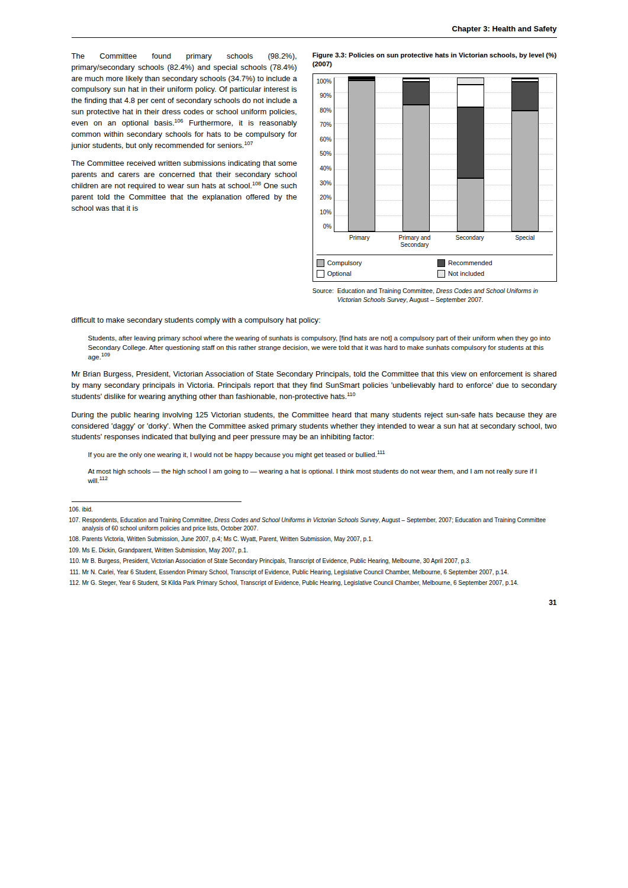Chapter 3: Health and Safety
The Committee found primary schools (98.2%), primary/secondary schools (82.4%) and special schools (78.4%) are much more likely than secondary schools (34.7%) to include a compulsory sun hat in their uniform policy. Of particular interest is the finding that 4.8 per cent of secondary schools do not include a sun protective hat in their dress codes or school uniform policies, even on an optional basis.106 Furthermore, it is reasonably common within secondary schools for hats to be compulsory for junior students, but only recommended for seniors.107
The Committee received written submissions indicating that some parents and carers are concerned that their secondary school children are not required to wear sun hats at school.108 One such parent told the Committee that the explanation offered by the school was that it is
Figure 3.3: Policies on sun protective hats in Victorian schools, by level (%) (2007)
100% 90% 80% 70% 60% 50% 40% 30% 20% 10% 0%
Primary Primary and Secondary Secondary Special
Compulsory
Recommended
Optional
Not included
Source:
Education and Training Committee, Dress Codes and School Uniforms in Victorian Schools Survey, August – September 2007.
difficult to make secondary students comply with a compulsory hat policy:
Students, after leaving primary school where the wearing of sunhats is compulsory, [find hats are not] a compulsory part of their uniform when they go into Secondary College. After questioning staff on this rather strange decision, we were told that it was hard to make sunhats compulsory for students at this age.109
Mr Brian Burgess, President, Victorian Association of State Secondary Principals, told the Committee that this view on enforcement is shared by many secondary principals in Victoria. Principals report that they find SunSmart policies 'unbelievably hard to enforce' due to secondary students' dislike for wearing anything other than fashionable, non-protective hats.110
During the public hearing involving 125 Victorian students, the Committee heard that many students reject sun-safe hats because they are considered 'daggy' or 'dorky'. When the Committee asked primary students whether they intended to wear a sun hat at secondary school, two students' responses indicated that bullying and peer pressure may be an inhibiting factor:
If you are the only one wearing it, I would not be happy because you might get teased or bullied.111
At most high schools — the high school I am going to — wearing a hat is optional. I think most students do not wear them, and I am not really sure if I will.112
ibid.
Respondents, Education and Training Committee, Dress Codes and School Uniforms in Victorian Schools Survey, August – September, 2007; Education and Training Committee analysis of 60 school uniform policies and price lists, October 2007.
Parents Victoria, Written Submission, June 2007, p.4; Ms C. Wyatt, Parent, Written Submission, May 2007, p.1.
Ms E. Dickin, Grandparent, Written Submission, May 2007, p.1.
Mr B. Burgess, President, Victorian Association of State Secondary Principals, Transcript of Evidence, Public Hearing, Melbourne, 30 April 2007, p.3.
Mr N. Carlei, Year 6 Student, Essendon Primary School, Transcript of Evidence, Public Hearing, Legislative Council Chamber, Melbourne, 6 September 2007, p.14.
Mr G. Steger, Year 6 Student, St Kilda Park Primary School, Transcript of Evidence, Public Hearing, Legislative Council Chamber, Melbourne, 6 September 2007, p.14.
31